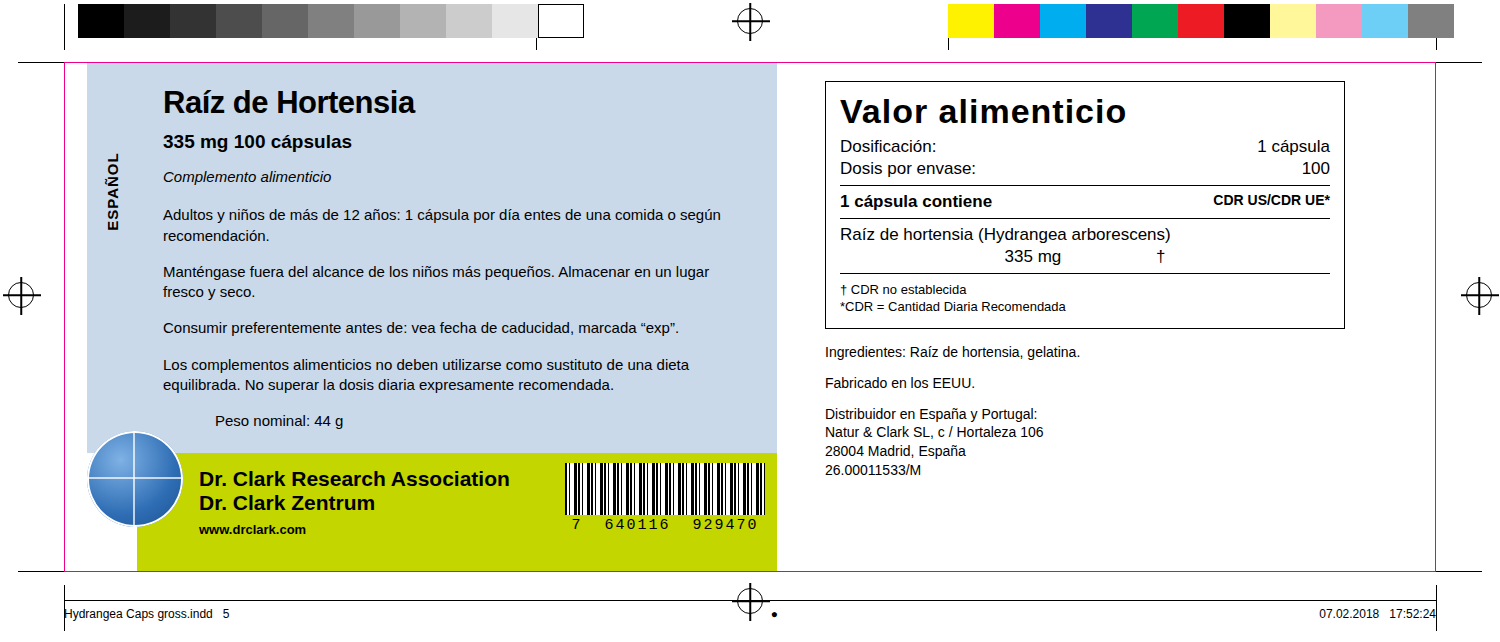ESPAÑOL
Raíz de Hortensia
335 mg 100 cápsulas
Complemento alimenticio
Adultos y niños de más de 12 años: 1 cápsula por día entes de una comida o según recomendación.
Manténgase fuera del alcance de los niños más pequeños. Almacenar en un lugar fresco y seco.
Consumir preferentemente antes de: vea fecha de caducidad, marcada “exp”.
Los complementos alimenticios no deben utilizarse como sustituto de una dieta equilibrada. No superar la dosis diaria expresamente recomendada.
Peso nominal: 44 g
Dr. Clark Research Association
Dr. Clark Zentrum
www.drclark.com
7 640116 929470
Valor alimenticio
Dosificación: 1 cápsula
Dosis por envase: 100
1 cápsula contiene CDR US/CDR UE*
Raíz de hortensia (Hydrangea arborescens) 335 mg †
† CDR no establecida
*CDR = Cantidad Diaria Recomendada
Ingredientes: Raíz de hortensia, gelatina.
Fabricado en los EEUU.
Distribuidor en España y Portugal:
Natur & Clark SL, c / Hortaleza 106
28004 Madrid, España
26.00011533/M
Hydrangea Caps gross.indd 5 ● 07.02.2018 17:52:24